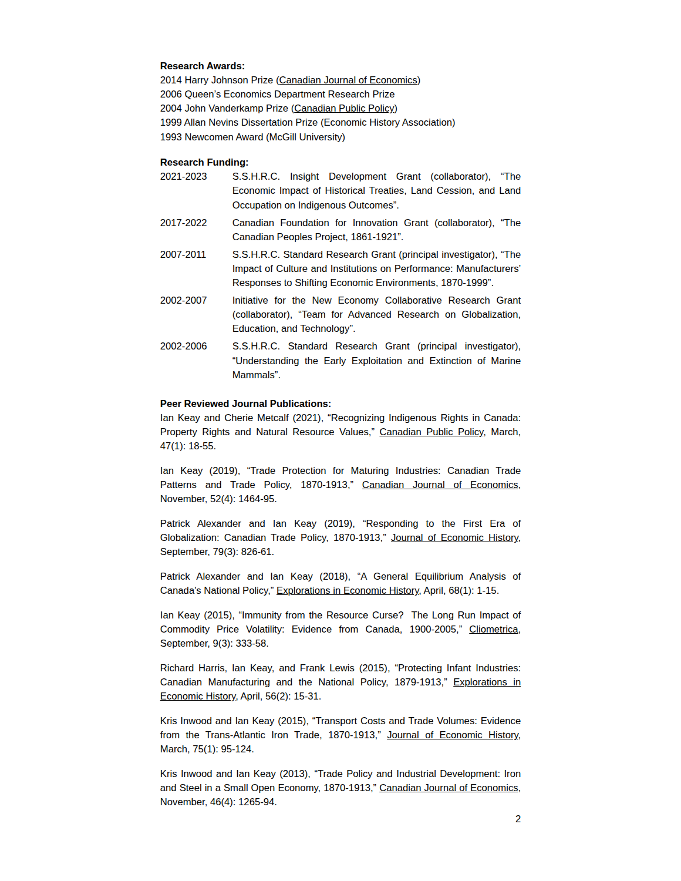Research Awards:
2014 Harry Johnson Prize (Canadian Journal of Economics)
2006 Queen’s Economics Department Research Prize
2004 John Vanderkamp Prize (Canadian Public Policy)
1999 Allan Nevins Dissertation Prize (Economic History Association)
1993 Newcomen Award (McGill University)
Research Funding:
| 2021-2023 | S.S.H.R.C. Insight Development Grant (collaborator), “The Economic Impact of Historical Treaties, Land Cession, and Land Occupation on Indigenous Outcomes”. |
| 2017-2022 | Canadian Foundation for Innovation Grant (collaborator), “The Canadian Peoples Project, 1861-1921”. |
| 2007-2011 | S.S.H.R.C. Standard Research Grant (principal investigator), “The Impact of Culture and Institutions on Performance: Manufacturers’ Responses to Shifting Economic Environments, 1870-1999”. |
| 2002-2007 | Initiative for the New Economy Collaborative Research Grant (collaborator), “Team for Advanced Research on Globalization, Education, and Technology”. |
| 2002-2006 | S.S.H.R.C. Standard Research Grant (principal investigator), “Understanding the Early Exploitation and Extinction of Marine Mammals”. |
Peer Reviewed Journal Publications:
Ian Keay and Cherie Metcalf (2021), “Recognizing Indigenous Rights in Canada: Property Rights and Natural Resource Values,” Canadian Public Policy, March, 47(1): 18-55.
Ian Keay (2019), “Trade Protection for Maturing Industries: Canadian Trade Patterns and Trade Policy, 1870-1913,” Canadian Journal of Economics, November, 52(4): 1464-95.
Patrick Alexander and Ian Keay (2019), “Responding to the First Era of Globalization: Canadian Trade Policy, 1870-1913,” Journal of Economic History, September, 79(3): 826-61.
Patrick Alexander and Ian Keay (2018), “A General Equilibrium Analysis of Canada's National Policy,” Explorations in Economic History, April, 68(1): 1-15.
Ian Keay (2015), “Immunity from the Resource Curse? The Long Run Impact of Commodity Price Volatility: Evidence from Canada, 1900-2005,” Cliometrica, September, 9(3): 333-58.
Richard Harris, Ian Keay, and Frank Lewis (2015), “Protecting Infant Industries: Canadian Manufacturing and the National Policy, 1879-1913,” Explorations in Economic History, April, 56(2): 15-31.
Kris Inwood and Ian Keay (2015), “Transport Costs and Trade Volumes: Evidence from the Trans-Atlantic Iron Trade, 1870-1913,” Journal of Economic History, March, 75(1): 95-124.
Kris Inwood and Ian Keay (2013), “Trade Policy and Industrial Development: Iron and Steel in a Small Open Economy, 1870-1913,” Canadian Journal of Economics, November, 46(4): 1265-94.
2